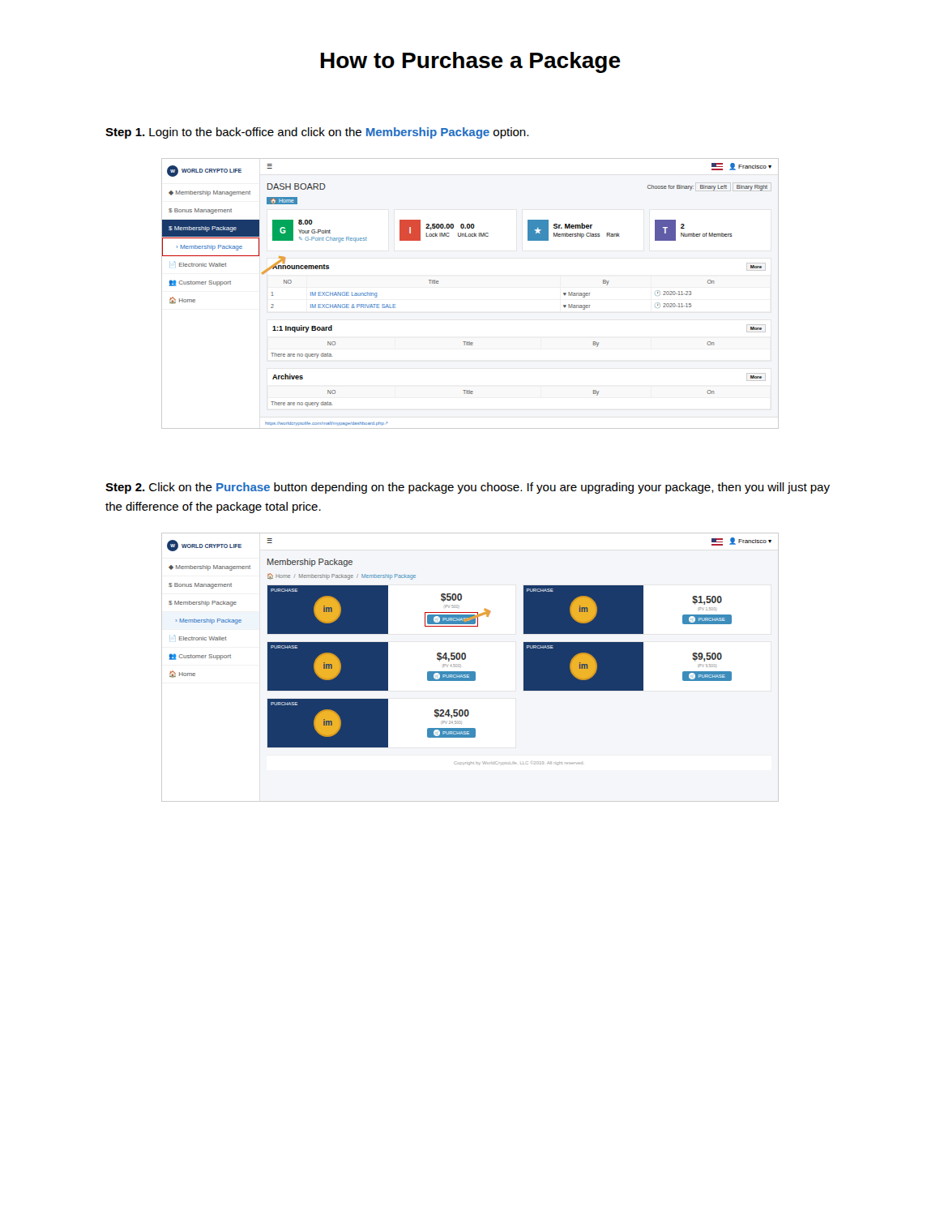How to Purchase a Package
Step 1. Login to the back-office and click on the Membership Package option.
W WORLD CRYPTO LIFE
◆ Membership Management
$ Bonus Management
$ Membership Package
› Membership Package
📄 Electronic Wallet
👥 Customer Support
🏠 Home
☰ 👤 Francisco ▾
DASH BOARD Choose for Binary: Binary Left Binary Right
🏠 Home
G
8.00
Your G-Point
✎ G-Point Charge Request
I
2,500.00 0.00
Lock IMC UnLock IMC
★
Sr. Member
Membership Class Rank
T
2
Number of Members
Announcements More
| NO | Title | By | On |
| --- | --- | --- | --- |
| 1 | IM EXCHANGE Launching | ♥ Manager | 🕑 2020-11-23 |
| 2 | IM EXCHANGE & PRIVATE SALE | ♥ Manager | 🕑 2020-11-15 |
1:1 Inquiry Board More
| NO | Title | By | On |
| --- | --- | --- | --- |
| There are no query data. |
Archives More
| NO | Title | By | On |
| --- | --- | --- | --- |
| There are no query data. |
https://worldcryptolife.com/mall/mypage/dashboard.php↗
⟶
Step 2. Click on the Purchase button depending on the package you choose. If you are upgrading your package, then you will just pay the difference of the package total price.
W WORLD CRYPTO LIFE
◆ Membership Management
$ Bonus Management
$ Membership Package
› Membership Package
📄 Electronic Wallet
👥 Customer Support
🏠 Home
☰ 👤 Francisco ▾
Membership Package
🏠 Home / Membership Package / Membership Package
PURCHASE
im
$500
(PV 500)
🛒 PURCHASE
PURCHASE
im
$1,500
(PV 1,500)
🛒 PURCHASE
PURCHASE
im
$4,500
(PV 4,500)
🛒 PURCHASE
PURCHASE
im
$9,500
(PV 9,500)
🛒 PURCHASE
PURCHASE
im
$24,500
(PV 24,500)
🛒 PURCHASE
Copyright by WorldCryptoLife, LLC ©2019. All right reserved.
⟶